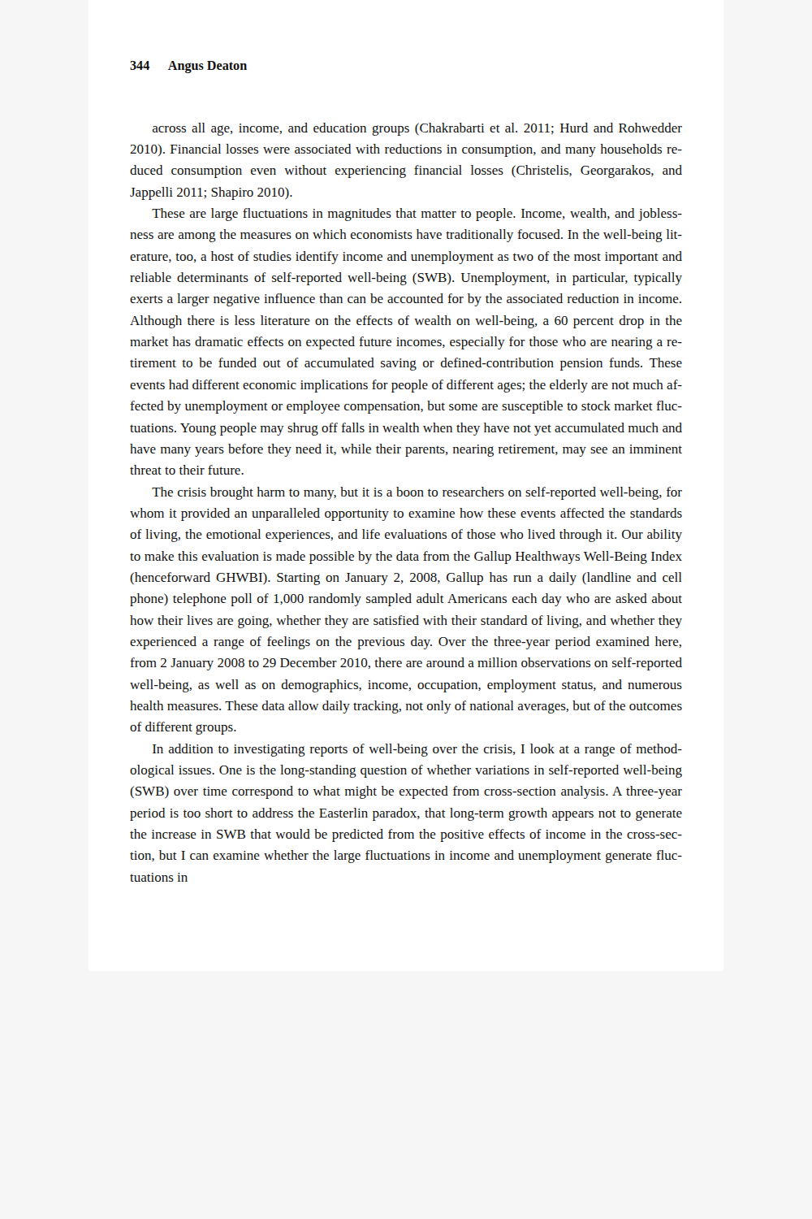344 Angus Deaton
across all age, income, and education groups (Chakrabarti et al. 2011; Hurd and Rohwedder 2010). Financial losses were associated with reductions in consumption, and many households reduced consumption even without experiencing financial losses (Christelis, Georgarakos, and Jappelli 2011; Shapiro 2010).
These are large fluctuations in magnitudes that matter to people. Income, wealth, and joblessness are among the measures on which economists have traditionally focused. In the well-being literature, too, a host of studies identify income and unemployment as two of the most important and reliable determinants of self-reported well-being (SWB). Unemployment, in particular, typically exerts a larger negative influence than can be accounted for by the associated reduction in income. Although there is less literature on the effects of wealth on well-being, a 60 percent drop in the market has dramatic effects on expected future incomes, especially for those who are nearing a retirement to be funded out of accumulated saving or defined-contribution pension funds. These events had different economic implications for people of different ages; the elderly are not much affected by unemployment or employee compensation, but some are susceptible to stock market fluctuations. Young people may shrug off falls in wealth when they have not yet accumulated much and have many years before they need it, while their parents, nearing retirement, may see an imminent threat to their future.
The crisis brought harm to many, but it is a boon to researchers on self-reported well-being, for whom it provided an unparalleled opportunity to examine how these events affected the standards of living, the emotional experiences, and life evaluations of those who lived through it. Our ability to make this evaluation is made possible by the data from the Gallup Healthways Well-Being Index (henceforward GHWBI). Starting on January 2, 2008, Gallup has run a daily (landline and cell phone) telephone poll of 1,000 randomly sampled adult Americans each day who are asked about how their lives are going, whether they are satisfied with their standard of living, and whether they experienced a range of feelings on the previous day. Over the three-year period examined here, from 2 January 2008 to 29 December 2010, there are around a million observations on self-reported well-being, as well as on demographics, income, occupation, employment status, and numerous health measures. These data allow daily tracking, not only of national averages, but of the outcomes of different groups.
In addition to investigating reports of well-being over the crisis, I look at a range of methodological issues. One is the long-standing question of whether variations in self-reported well-being (SWB) over time correspond to what might be expected from cross-section analysis. A three-year period is too short to address the Easterlin paradox, that long-term growth appears not to generate the increase in SWB that would be predicted from the positive effects of income in the cross-section, but I can examine whether the large fluctuations in income and unemployment generate fluctuations in